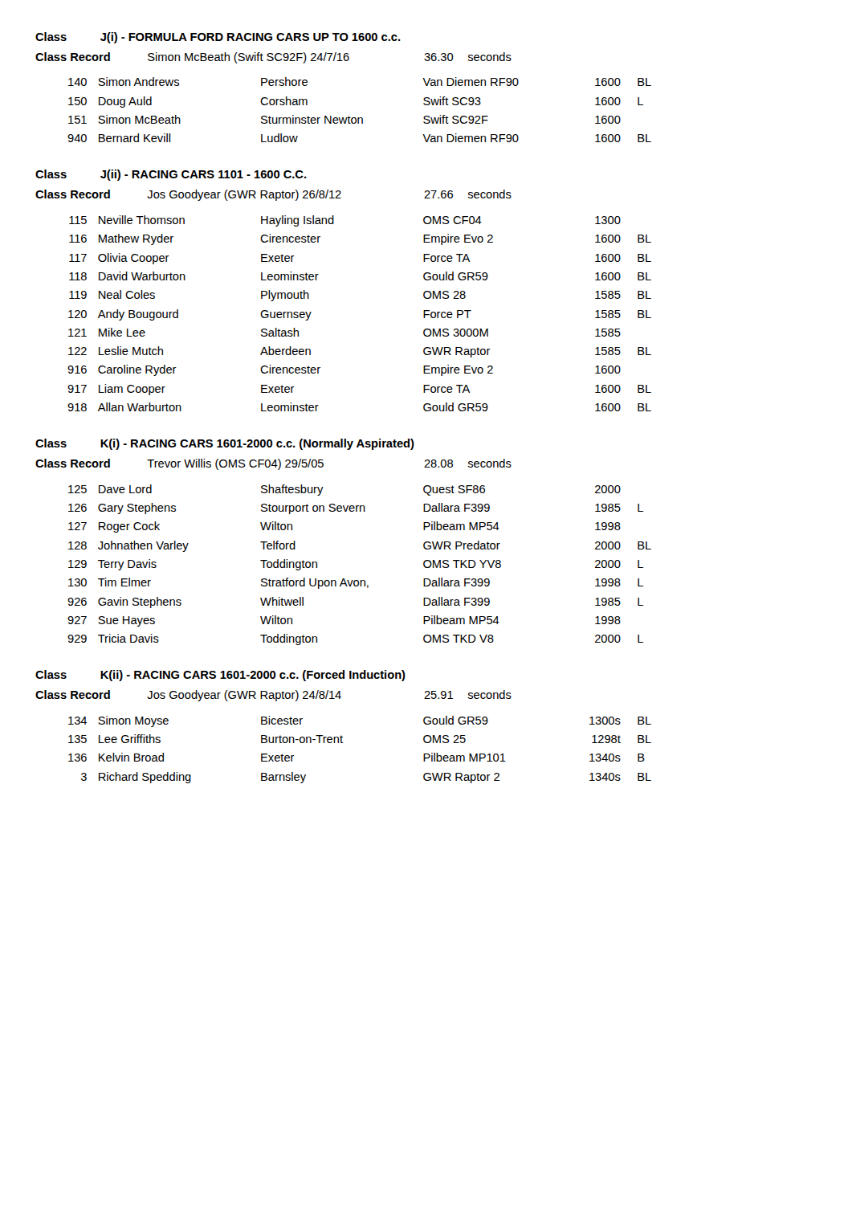Class J(i) - FORMULA FORD RACING CARS UP TO 1600 c.c.
Class Record Simon McBeath (Swift SC92F) 24/7/1636.30 seconds
| 140 | Simon Andrews | Pershore | Van Diemen RF90 | 1600 | BL |
| 150 | Doug Auld | Corsham | Swift SC93 | 1600 | L |
| 151 | Simon McBeath | Sturminster Newton | Swift SC92F | 1600 | |
| 940 | Bernard Kevill | Ludlow | Van Diemen RF90 | 1600 | BL |
Class J(ii) - RACING CARS 1101 - 1600 C.C.
Class Record Jos Goodyear (GWR Raptor) 26/8/1227.66 seconds
| 115 | Neville Thomson | Hayling Island | OMS CF04 | 1300 | |
| 116 | Mathew Ryder | Cirencester | Empire Evo 2 | 1600 | BL |
| 117 | Olivia Cooper | Exeter | Force TA | 1600 | BL |
| 118 | David Warburton | Leominster | Gould GR59 | 1600 | BL |
| 119 | Neal Coles | Plymouth | OMS 28 | 1585 | BL |
| 120 | Andy Bougourd | Guernsey | Force PT | 1585 | BL |
| 121 | Mike Lee | Saltash | OMS 3000M | 1585 | |
| 122 | Leslie Mutch | Aberdeen | GWR Raptor | 1585 | BL |
| 916 | Caroline Ryder | Cirencester | Empire Evo 2 | 1600 | |
| 917 | Liam Cooper | Exeter | Force TA | 1600 | BL |
| 918 | Allan Warburton | Leominster | Gould GR59 | 1600 | BL |
Class K(i) - RACING CARS 1601-2000 c.c. (Normally Aspirated)
Class Record Trevor Willis (OMS CF04) 29/5/0528.08 seconds
| 125 | Dave Lord | Shaftesbury | Quest SF86 | 2000 | |
| 126 | Gary Stephens | Stourport on Severn | Dallara F399 | 1985 | L |
| 127 | Roger Cock | Wilton | Pilbeam MP54 | 1998 | |
| 128 | Johnathen Varley | Telford | GWR Predator | 2000 | BL |
| 129 | Terry Davis | Toddington | OMS TKD YV8 | 2000 | L |
| 130 | Tim Elmer | Stratford Upon Avon, | Dallara F399 | 1998 | L |
| 926 | Gavin Stephens | Whitwell | Dallara F399 | 1985 | L |
| 927 | Sue Hayes | Wilton | Pilbeam MP54 | 1998 | |
| 929 | Tricia Davis | Toddington | OMS TKD V8 | 2000 | L |
Class K(ii) - RACING CARS 1601-2000 c.c. (Forced Induction)
Class Record Jos Goodyear (GWR Raptor) 24/8/1425.91 seconds
| 134 | Simon Moyse | Bicester | Gould GR59 | 1300s | BL |
| 135 | Lee Griffiths | Burton-on-Trent | OMS 25 | 1298t | BL |
| 136 | Kelvin Broad | Exeter | Pilbeam MP101 | 1340s | B |
| 3 | Richard Spedding | Barnsley | GWR Raptor 2 | 1340s | BL |